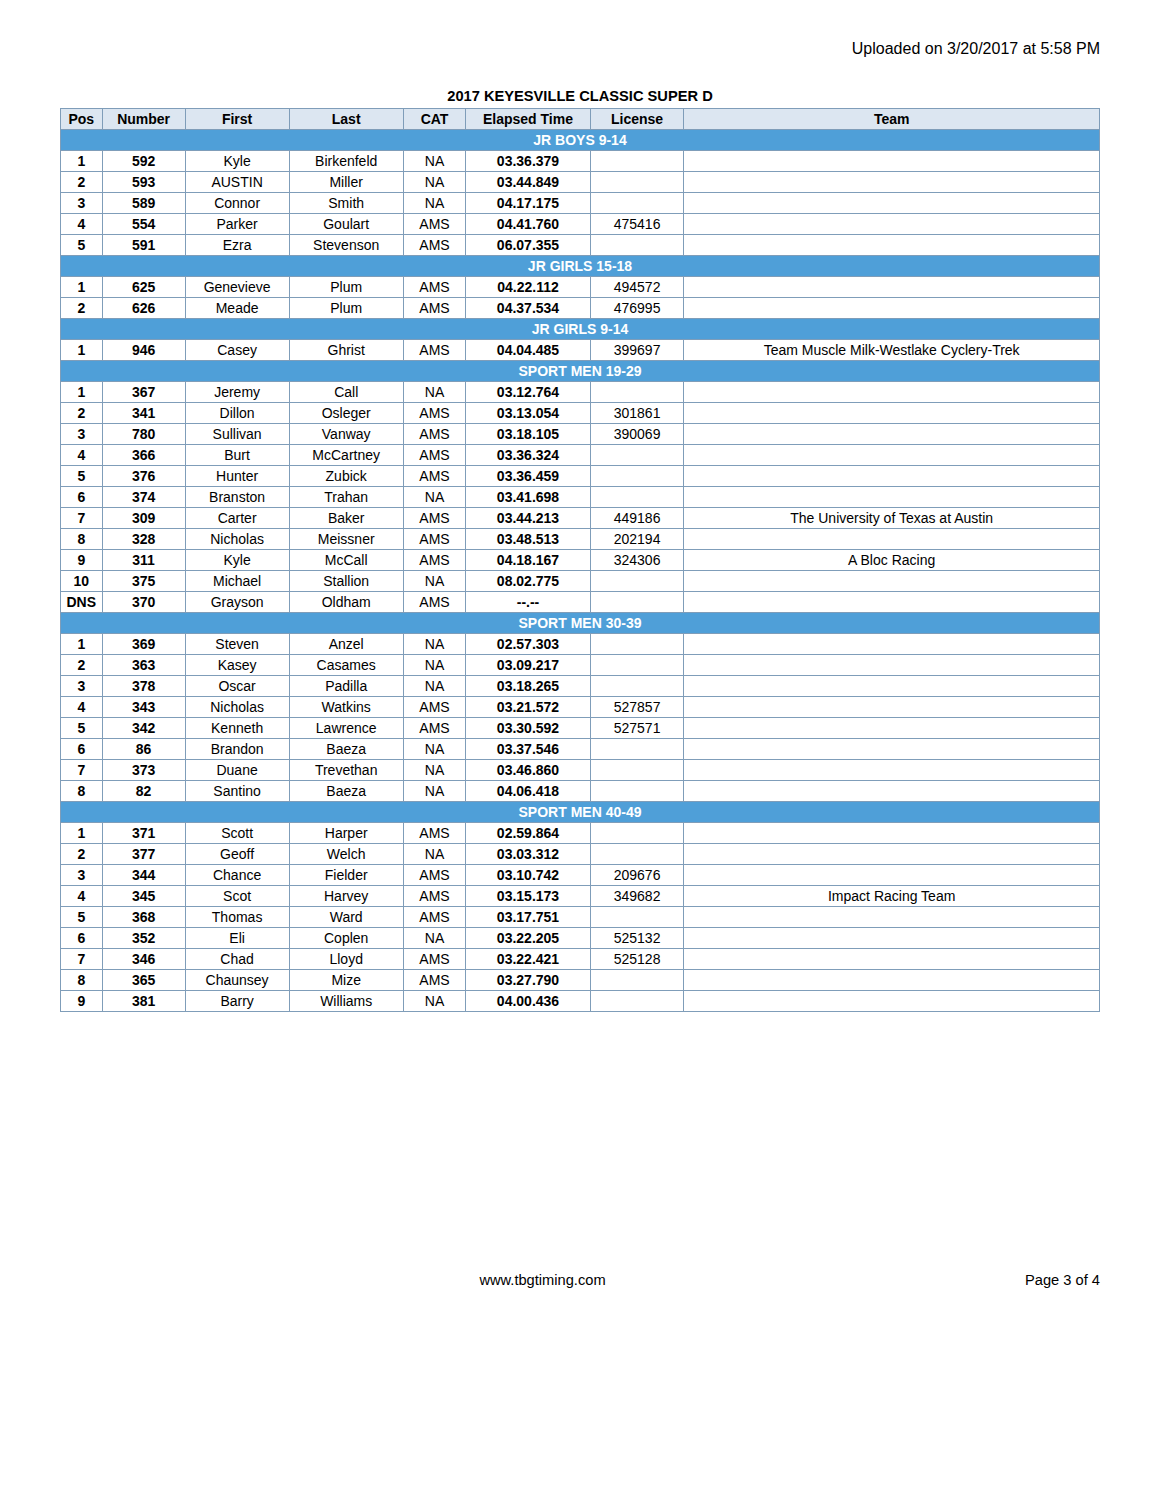Uploaded on 3/20/2017 at 5:58 PM
2017 KEYESVILLE CLASSIC SUPER D
| Pos | Number | First | Last | CAT | Elapsed Time | License | Team |
| --- | --- | --- | --- | --- | --- | --- | --- |
| JR BOYS 9-14 |
| 1 | 592 | Kyle | Birkenfeld | NA | 03.36.379 | | |
| 2 | 593 | AUSTIN | Miller | NA | 03.44.849 | | |
| 3 | 589 | Connor | Smith | NA | 04.17.175 | | |
| 4 | 554 | Parker | Goulart | AMS | 04.41.760 | 475416 | |
| 5 | 591 | Ezra | Stevenson | AMS | 06.07.355 | | |
| JR GIRLS 15-18 |
| 1 | 625 | Genevieve | Plum | AMS | 04.22.112 | 494572 | |
| 2 | 626 | Meade | Plum | AMS | 04.37.534 | 476995 | |
| JR GIRLS 9-14 |
| 1 | 946 | Casey | Ghrist | AMS | 04.04.485 | 399697 | Team Muscle Milk-Westlake Cyclery-Trek |
| SPORT MEN 19-29 |
| 1 | 367 | Jeremy | Call | NA | 03.12.764 | | |
| 2 | 341 | Dillon | Osleger | AMS | 03.13.054 | 301861 | |
| 3 | 780 | Sullivan | Vanway | AMS | 03.18.105 | 390069 | |
| 4 | 366 | Burt | McCartney | AMS | 03.36.324 | | |
| 5 | 376 | Hunter | Zubick | AMS | 03.36.459 | | |
| 6 | 374 | Branston | Trahan | NA | 03.41.698 | | |
| 7 | 309 | Carter | Baker | AMS | 03.44.213 | 449186 | The University of Texas at Austin |
| 8 | 328 | Nicholas | Meissner | AMS | 03.48.513 | 202194 | |
| 9 | 311 | Kyle | McCall | AMS | 04.18.167 | 324306 | A Bloc Racing |
| 10 | 375 | Michael | Stallion | NA | 08.02.775 | | |
| DNS | 370 | Grayson | Oldham | AMS | --.-- | | |
| SPORT MEN 30-39 |
| 1 | 369 | Steven | Anzel | NA | 02.57.303 | | |
| 2 | 363 | Kasey | Casames | NA | 03.09.217 | | |
| 3 | 378 | Oscar | Padilla | NA | 03.18.265 | | |
| 4 | 343 | Nicholas | Watkins | AMS | 03.21.572 | 527857 | |
| 5 | 342 | Kenneth | Lawrence | AMS | 03.30.592 | 527571 | |
| 6 | 86 | Brandon | Baeza | NA | 03.37.546 | | |
| 7 | 373 | Duane | Trevethan | NA | 03.46.860 | | |
| 8 | 82 | Santino | Baeza | NA | 04.06.418 | | |
| SPORT MEN 40-49 |
| 1 | 371 | Scott | Harper | AMS | 02.59.864 | | |
| 2 | 377 | Geoff | Welch | NA | 03.03.312 | | |
| 3 | 344 | Chance | Fielder | AMS | 03.10.742 | 209676 | |
| 4 | 345 | Scot | Harvey | AMS | 03.15.173 | 349682 | Impact Racing Team |
| 5 | 368 | Thomas | Ward | AMS | 03.17.751 | | |
| 6 | 352 | Eli | Coplen | NA | 03.22.205 | 525132 | |
| 7 | 346 | Chad | Lloyd | AMS | 03.22.421 | 525128 | |
| 8 | 365 | Chaunsey | Mize | AMS | 03.27.790 | | |
| 9 | 381 | Barry | Williams | NA | 04.00.436 | | |
www.tbgtiming.com Page 3 of 4